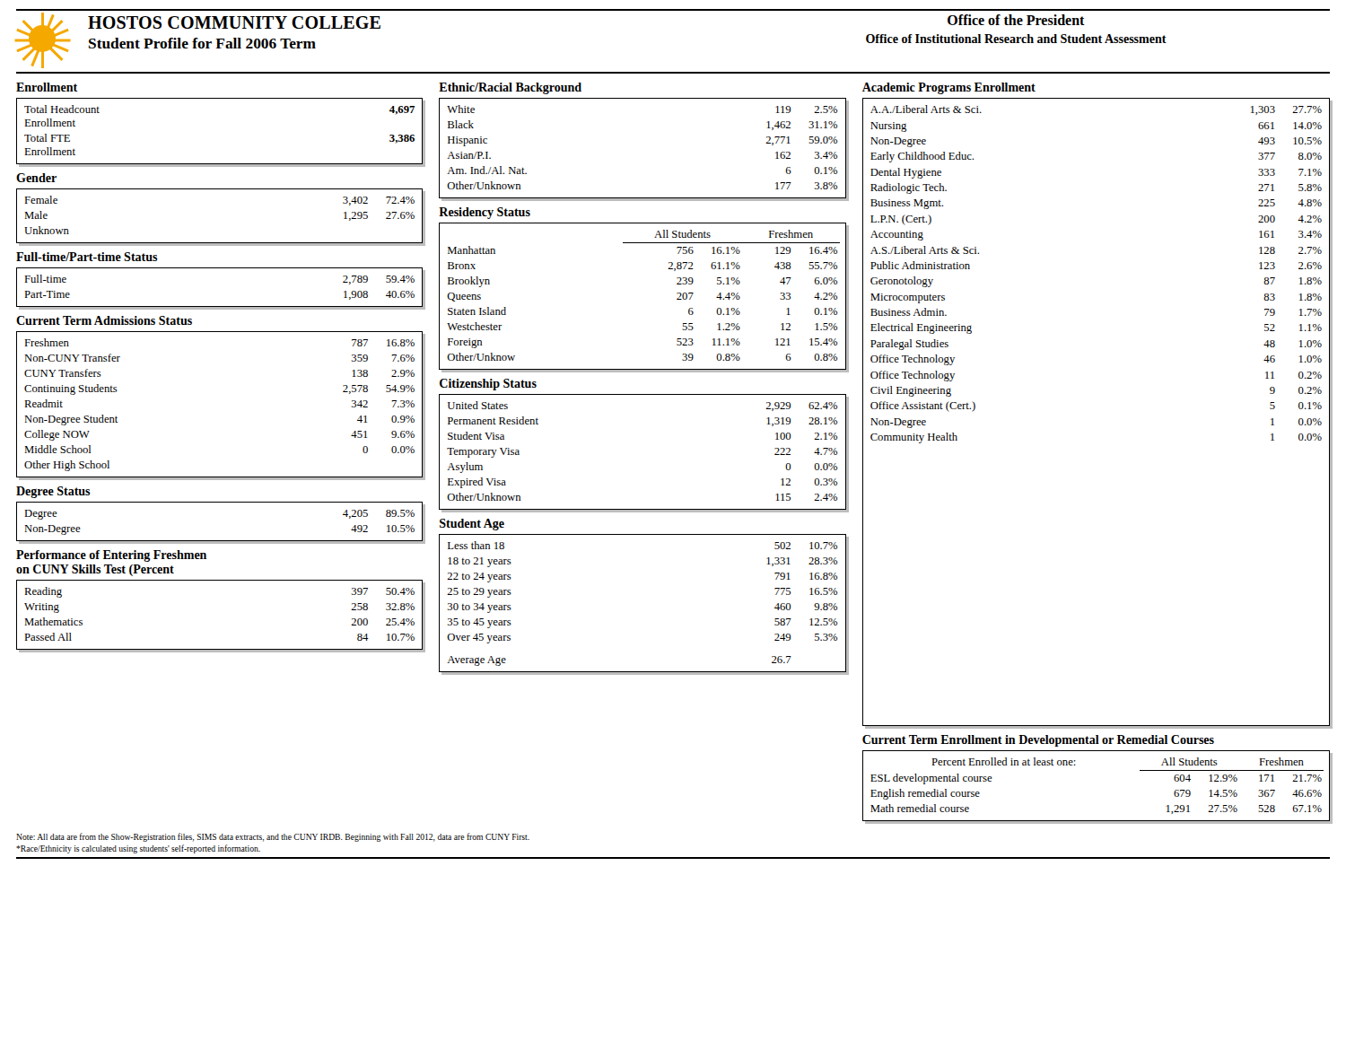| | HOSTOS COMMUNITY COLLEGE Student Profile for Fall 2006 Term | Office of the President Office of Institutional Research and Student Assessment |
Enrollment
| Total Headcount Enrollment | 4,697 |
| Total FTE Enrollment | 3,386 |
Gender
| Female | 3,402 | 72.4% |
| Male | 1,295 | 27.6% |
| Unknown | | |
Full-time/Part-time Status
| Full-time | 2,789 | 59.4% |
| Part-Time | 1,908 | 40.6% |
Current Term Admissions Status
| Freshmen | 787 | 16.8% |
| Non-CUNY Transfer | 359 | 7.6% |
| CUNY Transfers | 138 | 2.9% |
| Continuing Students | 2,578 | 54.9% |
| Readmit | 342 | 7.3% |
| Non-Degree Student | 41 | 0.9% |
| College NOW | 451 | 9.6% |
| Middle School | 0 | 0.0% |
| Other High School | | |
Degree Status
| Degree | 4,205 | 89.5% |
| Non-Degree | 492 | 10.5% |
Performance of Entering Freshmen
on CUNY Skills Test (Percent
| Reading | 397 | 50.4% |
| Writing | 258 | 32.8% |
| Mathematics | 200 | 25.4% |
| Passed All | 84 | 10.7% |
Ethnic/Racial Background
| White | 119 | 2.5% |
| Black | 1,462 | 31.1% |
| Hispanic | 2,771 | 59.0% |
| Asian/P.I. | 162 | 3.4% |
| Am. Ind./Al. Nat. | 6 | 0.1% |
| Other/Unknown | 177 | 3.8% |
Residency Status
| | All Students | Freshmen |
| Manhattan | 756 | 16.1% | 129 | 16.4% |
| Bronx | 2,872 | 61.1% | 438 | 55.7% |
| Brooklyn | 239 | 5.1% | 47 | 6.0% |
| Queens | 207 | 4.4% | 33 | 4.2% |
| Staten Island | 6 | 0.1% | 1 | 0.1% |
| Westchester | 55 | 1.2% | 12 | 1.5% |
| Foreign | 523 | 11.1% | 121 | 15.4% |
| Other/Unknow | 39 | 0.8% | 6 | 0.8% |
Citizenship Status
| United States | 2,929 | 62.4% |
| Permanent Resident | 1,319 | 28.1% |
| Student Visa | 100 | 2.1% |
| Temporary Visa | 222 | 4.7% |
| Asylum | 0 | 0.0% |
| Expired Visa | 12 | 0.3% |
| Other/Unknown | 115 | 2.4% |
Student Age
| Less than 18 | 502 | 10.7% |
| 18 to 21 years | 1,331 | 28.3% |
| 22 to 24 years | 791 | 16.8% |
| 25 to 29 years | 775 | 16.5% |
| 30 to 34 years | 460 | 9.8% |
| 35 to 45 years | 587 | 12.5% |
| Over 45 years | 249 | 5.3% |
| Average Age | 26.7 | |
Academic Programs Enrollment
| A.A./Liberal Arts & Sci. | 1,303 | 27.7% |
| Nursing | 661 | 14.0% |
| Non-Degree | 493 | 10.5% |
| Early Childhood Educ. | 377 | 8.0% |
| Dental Hygiene | 333 | 7.1% |
| Radiologic Tech. | 271 | 5.8% |
| Business Mgmt. | 225 | 4.8% |
| L.P.N. (Cert.) | 200 | 4.2% |
| Accounting | 161 | 3.4% |
| A.S./Liberal Arts & Sci. | 128 | 2.7% |
| Public Administration | 123 | 2.6% |
| Geronotology | 87 | 1.8% |
| Microcomputers | 83 | 1.8% |
| Business Admin. | 79 | 1.7% |
| Electrical Engineering | 52 | 1.1% |
| Paralegal Studies | 48 | 1.0% |
| Office Technology | 46 | 1.0% |
| Office Technology | 11 | 0.2% |
| Civil Engineering | 9 | 0.2% |
| Office Assistant (Cert.) | 5 | 0.1% |
| Non-Degree | 1 | 0.0% |
| Community Health | 1 | 0.0% |
Current Term Enrollment in Developmental or Remedial Courses
| Percent Enrolled in at least one: | All Students | Freshmen |
| ESL developmental course | 604 | 12.9% | 171 | 21.7% |
| English remedial course | 679 | 14.5% | 367 | 46.6% |
| Math remedial course | 1,291 | 27.5% | 528 | 67.1% |
Note: All data are from the Show-Registration files, SIMS data extracts, and the CUNY IRDB. Beginning with Fall 2012, data are from CUNY First.
*Race/Ethnicity is calculated using students' self-reported information.